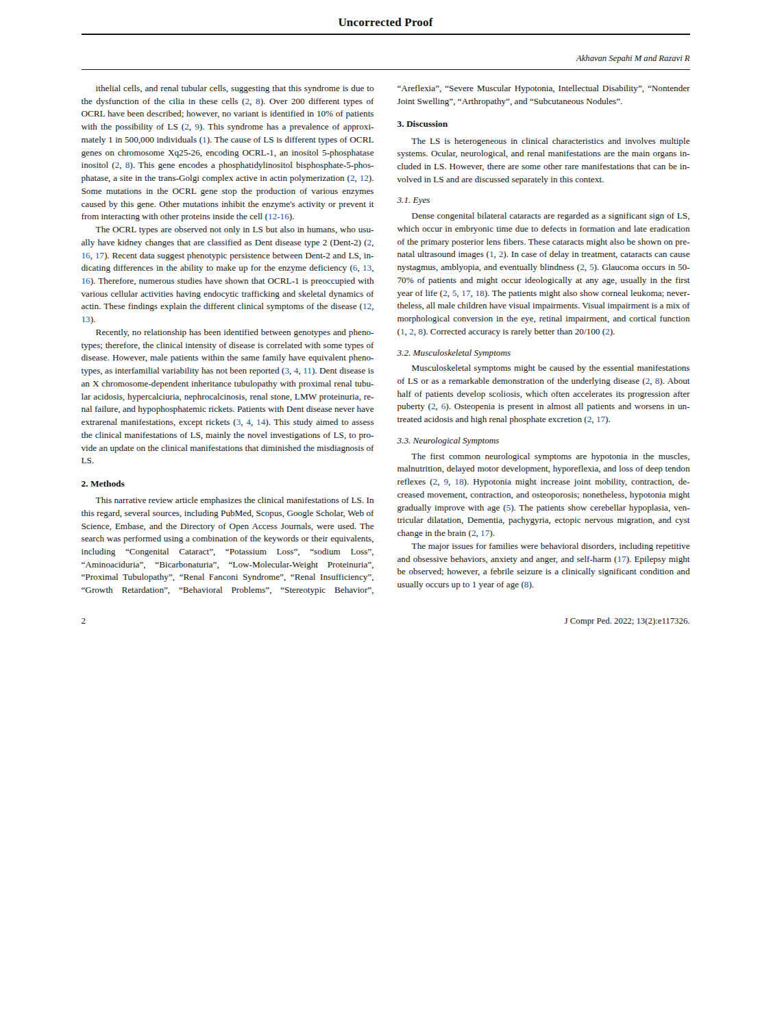Uncorrected Proof
Akhavan Sepahi M and Razavi R
ithelial cells, and renal tubular cells, suggesting that this syndrome is due to the dysfunction of the cilia in these cells (2, 8). Over 200 different types of OCRL have been described; however, no variant is identified in 10% of patients with the possibility of LS (2, 9). This syndrome has a prevalence of approximately 1 in 500,000 individuals (1). The cause of LS is different types of OCRL genes on chromosome Xq25-26, encoding OCRL-1, an inositol 5-phosphatase inositol (2, 8). This gene encodes a phosphatidylinositol bisphosphate-5-phosphatase, a site in the trans-Golgi complex active in actin polymerization (2, 12). Some mutations in the OCRL gene stop the production of various enzymes caused by this gene. Other mutations inhibit the enzyme's activity or prevent it from interacting with other proteins inside the cell (12-16).
The OCRL types are observed not only in LS but also in humans, who usually have kidney changes that are classified as Dent disease type 2 (Dent-2) (2, 16, 17). Recent data suggest phenotypic persistence between Dent-2 and LS, indicating differences in the ability to make up for the enzyme deficiency (6, 13, 16). Therefore, numerous studies have shown that OCRL-1 is preoccupied with various cellular activities having endocytic trafficking and skeletal dynamics of actin. These findings explain the different clinical symptoms of the disease (12, 13).
Recently, no relationship has been identified between genotypes and phenotypes; therefore, the clinical intensity of disease is correlated with some types of disease. However, male patients within the same family have equivalent phenotypes, as interfamilial variability has not been reported (3, 4, 11). Dent disease is an X chromosome-dependent inheritance tubulopathy with proximal renal tubular acidosis, hypercalciuria, nephrocalcinosis, renal stone, LMW proteinuria, renal failure, and hypophosphatemic rickets. Patients with Dent disease never have extrarenal manifestations, except rickets (3, 4, 14). This study aimed to assess the clinical manifestations of LS, mainly the novel investigations of LS, to provide an update on the clinical manifestations that diminished the misdiagnosis of LS.
2. Methods
This narrative review article emphasizes the clinical manifestations of LS. In this regard, several sources, including PubMed, Scopus, Google Scholar, Web of Science, Embase, and the Directory of Open Access Journals, were used. The search was performed using a combination of the keywords or their equivalents, including “Congenital Cataract”, “Potassium Loss”, “sodium Loss”, “Aminoaciduria”, “Bicarbonaturia”, “Low-Molecular-Weight Proteinuria”, “Proximal Tubulopathy”, “Renal Fanconi Syndrome”, “Renal Insufficiency”, “Growth Retardation”, “Behavioral Problems”, “Stereotypic Behavior”, “Areflexia”, “Severe Muscular Hypotonia, Intellectual Disability”, “Nontender Joint Swelling”, “Arthropathy”, and “Subcutaneous Nodules”.
3. Discussion
The LS is heterogeneous in clinical characteristics and involves multiple systems. Ocular, neurological, and renal manifestations are the main organs included in LS. However, there are some other rare manifestations that can be involved in LS and are discussed separately in this context.
3.1. Eyes
Dense congenital bilateral cataracts are regarded as a significant sign of LS, which occur in embryonic time due to defects in formation and late eradication of the primary posterior lens fibers. These cataracts might also be shown on prenatal ultrasound images (1, 2). In case of delay in treatment, cataracts can cause nystagmus, amblyopia, and eventually blindness (2, 5). Glaucoma occurs in 50-70% of patients and might occur ideologically at any age, usually in the first year of life (2, 5, 17, 18). The patients might also show corneal leukoma; nevertheless, all male children have visual impairments. Visual impairment is a mix of morphological conversion in the eye, retinal impairment, and cortical function (1, 2, 8). Corrected accuracy is rarely better than 20/100 (2).
3.2. Musculoskeletal Symptoms
Musculoskeletal symptoms might be caused by the essential manifestations of LS or as a remarkable demonstration of the underlying disease (2, 8). About half of patients develop scoliosis, which often accelerates its progression after puberty (2, 6). Osteopenia is present in almost all patients and worsens in untreated acidosis and high renal phosphate excretion (2, 17).
3.3. Neurological Symptoms
The first common neurological symptoms are hypotonia in the muscles, malnutrition, delayed motor development, hyporeflexia, and loss of deep tendon reflexes (2, 9, 18). Hypotonia might increase joint mobility, contraction, decreased movement, contraction, and osteoporosis; nonetheless, hypotonia might gradually improve with age (5). The patients show cerebellar hypoplasia, ventricular dilatation, Dementia, pachygyria, ectopic nervous migration, and cyst change in the brain (2, 17).
The major issues for families were behavioral disorders, including repetitive and obsessive behaviors, anxiety and anger, and self-harm (17). Epilepsy might be observed; however, a febrile seizure is a clinically significant condition and usually occurs up to 1 year of age (8).
2
J Compr Ped. 2022; 13(2):e117326.